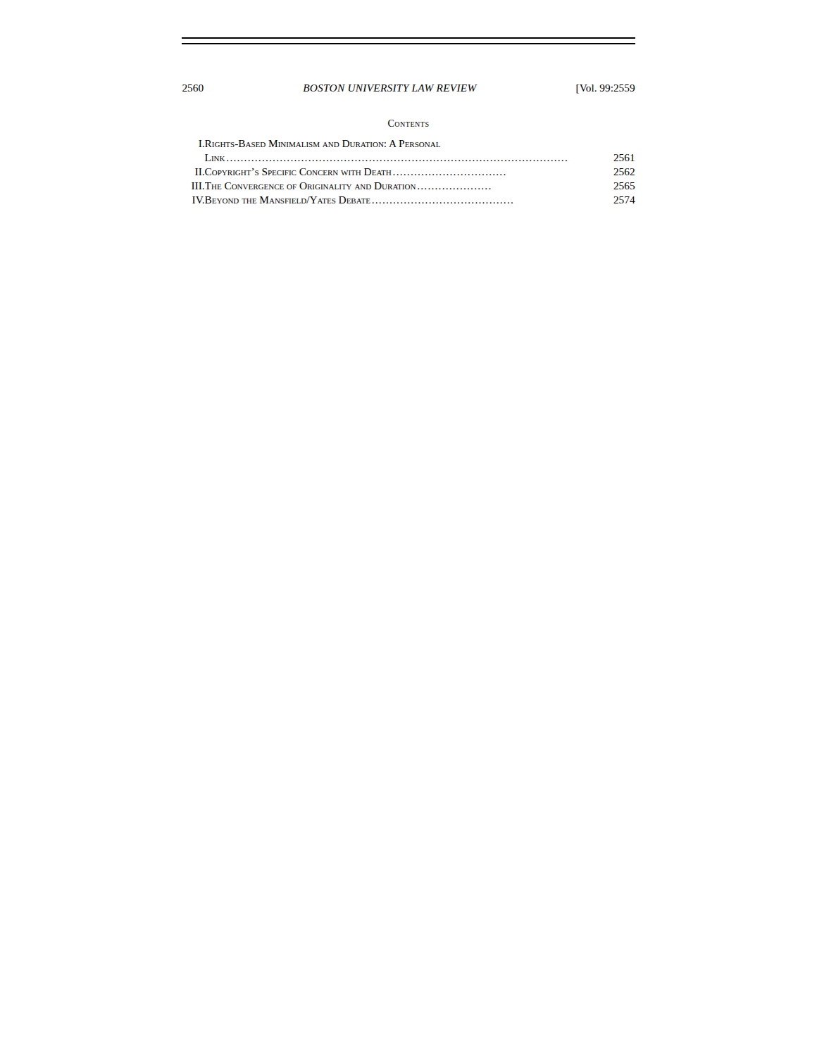2560 BOSTON UNIVERSITY LAW REVIEW [Vol. 99:2559
Contents
| I. | Rights-Based Minimalism and Duration: A Personal Link ................................................................................................ 2561 |
| II. | Copyright’s Specific Concern with Death ................................ 2562 |
| III. | The Convergence of Originality and Duration ..................... 2565 |
| IV. | Beyond the Mansfield/Yates Debate ........................................ 2574 |